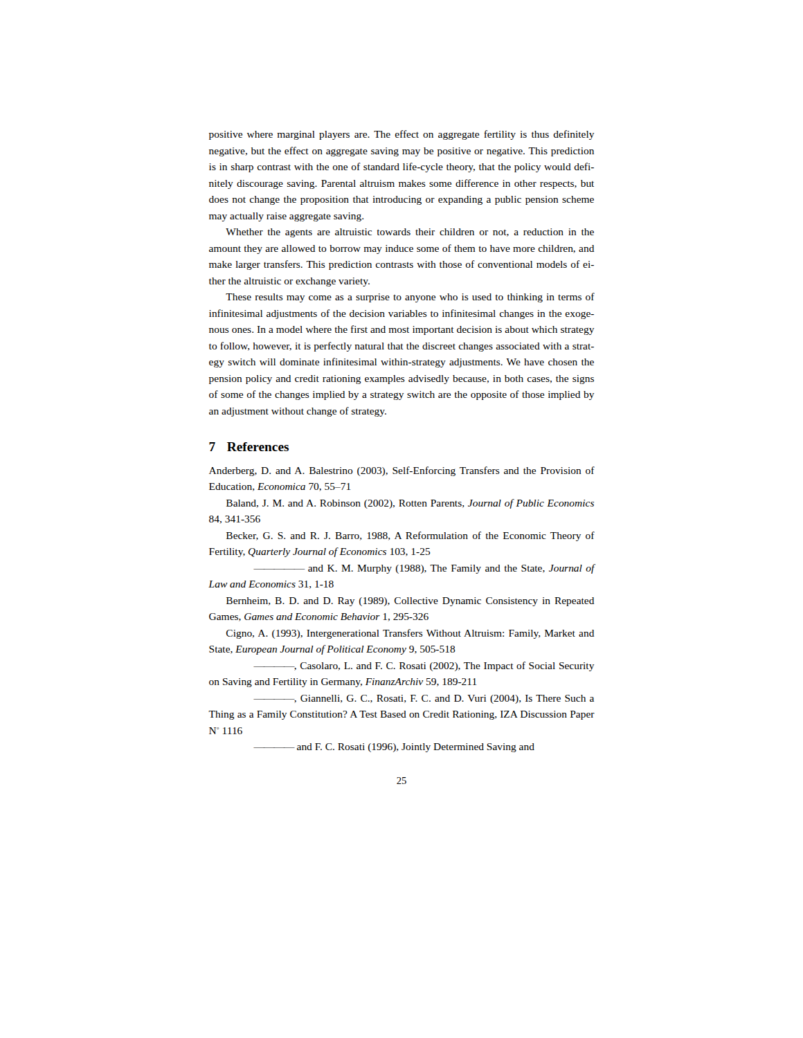positive where marginal players are. The effect on aggregate fertility is thus definitely negative, but the effect on aggregate saving may be positive or negative. This prediction is in sharp contrast with the one of standard life-cycle theory, that the policy would definitely discourage saving. Parental altruism makes some difference in other respects, but does not change the proposition that introducing or expanding a public pension scheme may actually raise aggregate saving.
Whether the agents are altruistic towards their children or not, a reduction in the amount they are allowed to borrow may induce some of them to have more children, and make larger transfers. This prediction contrasts with those of conventional models of either the altruistic or exchange variety.
These results may come as a surprise to anyone who is used to thinking in terms of infinitesimal adjustments of the decision variables to infinitesimal changes in the exogenous ones. In a model where the first and most important decision is about which strategy to follow, however, it is perfectly natural that the discreet changes associated with a strategy switch will dominate infinitesimal within-strategy adjustments. We have chosen the pension policy and credit rationing examples advisedly because, in both cases, the signs of some of the changes implied by a strategy switch are the opposite of those implied by an adjustment without change of strategy.
7 References
Anderberg, D. and A. Balestrino (2003), Self-Enforcing Transfers and the Provision of Education, Economica 70, 55–71
Baland, J. M. and A. Robinson (2002), Rotten Parents, Journal of Public Economics 84, 341-356
Becker, G. S. and R. J. Barro, 1988, A Reformulation of the Economic Theory of Fertility, Quarterly Journal of Economics 103, 1-25
————— and K. M. Murphy (1988), The Family and the State, Journal of Law and Economics 31, 1-18
Bernheim, B. D. and D. Ray (1989), Collective Dynamic Consistency in Repeated Games, Games and Economic Behavior 1, 295-326
Cigno, A. (1993), Intergenerational Transfers Without Altruism: Family, Market and State, European Journal of Political Economy 9, 505-518
————, Casolaro, L. and F. C. Rosati (2002), The Impact of Social Security on Saving and Fertility in Germany, FinanzArchiv 59, 189-211
————, Giannelli, G. C., Rosati, F. C. and D. Vuri (2004), Is There Such a Thing as a Family Constitution? A Test Based on Credit Rationing, IZA Discussion Paper N◦ 1116
———— and F. C. Rosati (1996), Jointly Determined Saving and
25